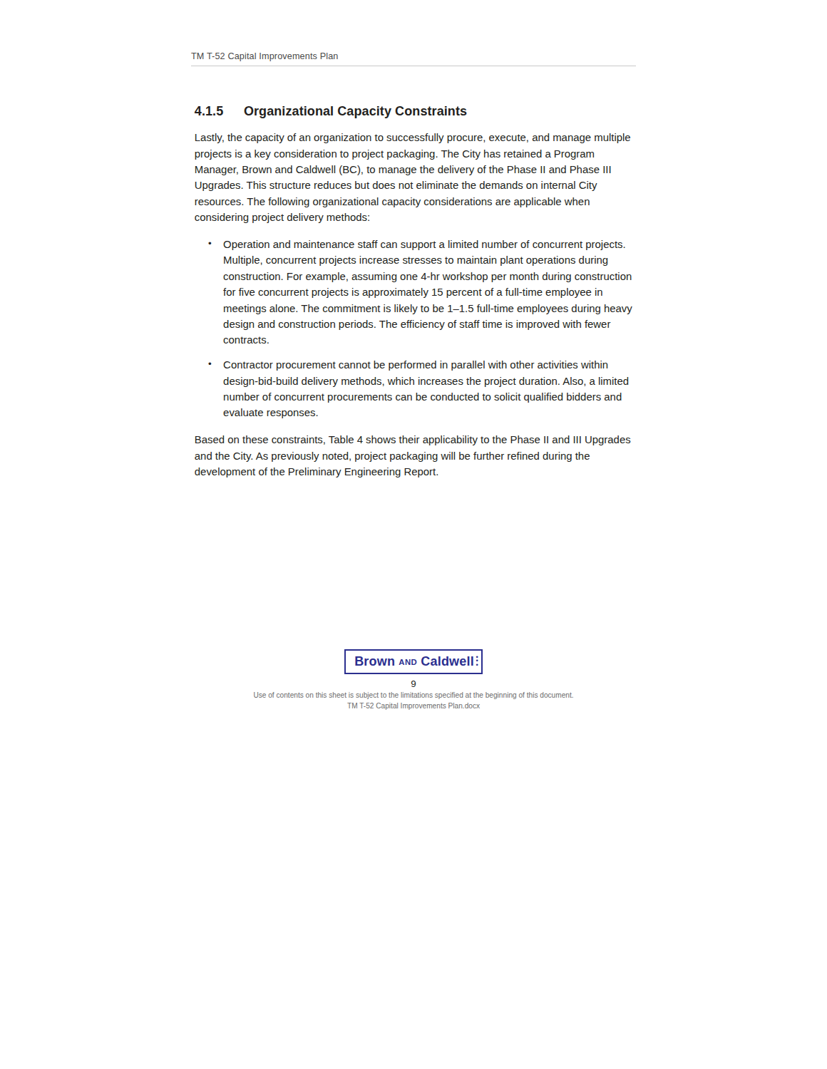TM T-52 Capital Improvements Plan
4.1.5 Organizational Capacity Constraints
Lastly, the capacity of an organization to successfully procure, execute, and manage multiple projects is a key consideration to project packaging. The City has retained a Program Manager, Brown and Caldwell (BC), to manage the delivery of the Phase II and Phase III Upgrades. This structure reduces but does not eliminate the demands on internal City resources. The following organizational capacity considerations are applicable when considering project delivery methods:
Operation and maintenance staff can support a limited number of concurrent projects. Multiple, concurrent projects increase stresses to maintain plant operations during construction. For example, assuming one 4-hr workshop per month during construction for five concurrent projects is approximately 15 percent of a full-time employee in meetings alone. The commitment is likely to be 1–1.5 full-time employees during heavy design and construction periods. The efficiency of staff time is improved with fewer contracts.
Contractor procurement cannot be performed in parallel with other activities within design-bid-build delivery methods, which increases the project duration. Also, a limited number of concurrent procurements can be conducted to solicit qualified bidders and evaluate responses.
Based on these constraints, Table 4 shows their applicability to the Phase II and III Upgrades and the City. As previously noted, project packaging will be further refined during the development of the Preliminary Engineering Report.
Brown AND Caldwell •
•
•
9
Use of contents on this sheet is subject to the limitations specified at the beginning of this document.
TM T-52 Capital Improvements Plan.docx